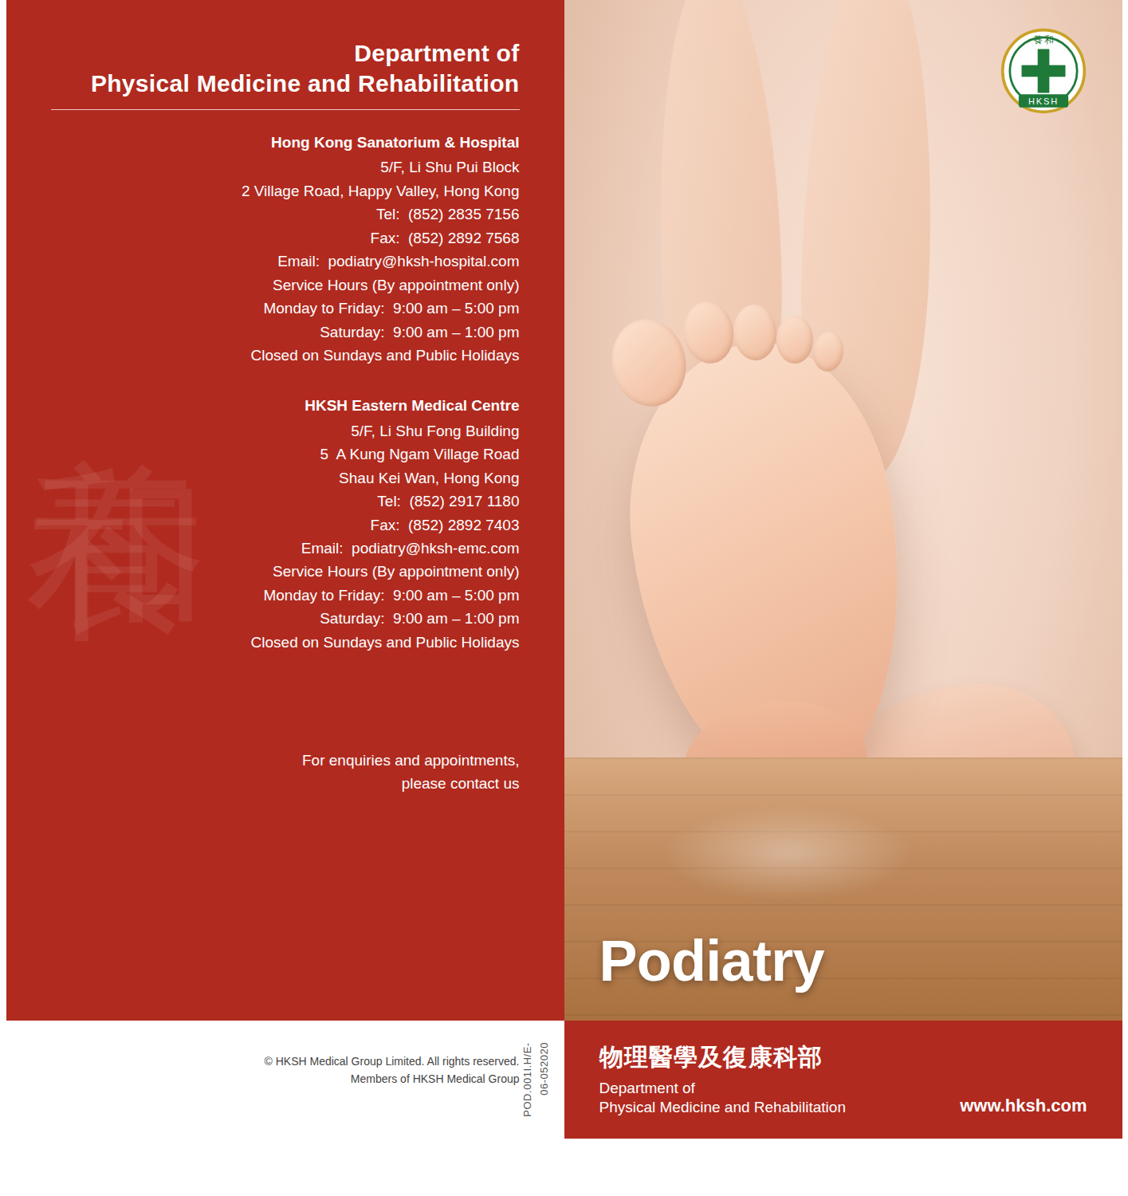養和
Department of
Physical Medicine and Rehabilitation
Hong Kong Sanatorium & Hospital
5/F, Li Shu Pui Block
2 Village Road, Happy Valley, Hong Kong
Tel: (852) 2835 7156
Fax: (852) 2892 7568
Email: podiatry@hksh-hospital.com
Service Hours (By appointment only)
Monday to Friday: 9:00 am – 5:00 pm
Saturday: 9:00 am – 1:00 pm
Closed on Sundays and Public Holidays
HKSH Eastern Medical Centre
5/F, Li Shu Fong Building
5 A Kung Ngam Village Road
Shau Kei Wan, Hong Kong
Tel: (852) 2917 1180
Fax: (852) 2892 7403
Email: podiatry@hksh-emc.com
Service Hours (By appointment only)
Monday to Friday: 9:00 am – 5:00 pm
Saturday: 9:00 am – 1:00 pm
Closed on Sundays and Public Holidays
For enquiries and appointments,
please contact us
養 和 HKSH
Podiatry
© HKSH Medical Group Limited. All rights reserved.
Members of HKSH Medical Group
POD.001I.H/E-06-052020
物理醫學及復康科部
Department of
Physical Medicine and Rehabilitation
www.hksh.com